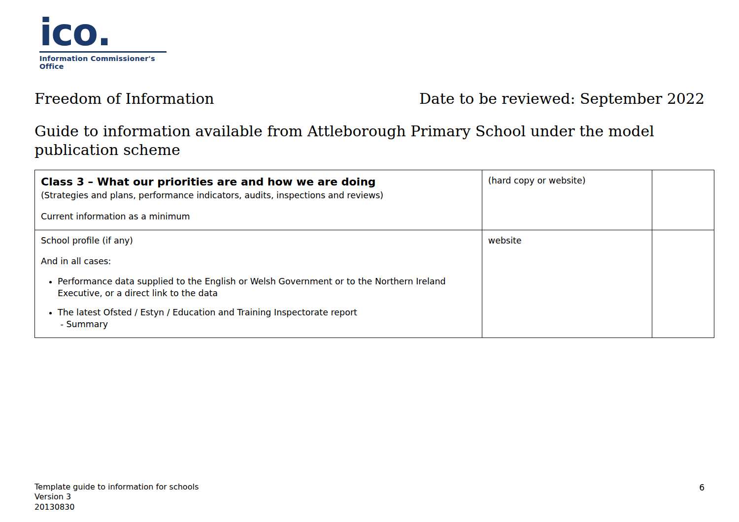ico.
Information Commissioner's Office
Freedom of Information
Date to be reviewed: September 2022
Guide to information available from Attleborough Primary School under the model publication scheme
| Class 3 – What our priorities are and how we are doing (Strategies and plans, performance indicators, audits, inspections and reviews) Current information as a minimum | (hard copy or website) | |
| School profile (if any) And in all cases: Performance data supplied to the English or Welsh Government or to the Northern Ireland Executive, or a direct link to the data The latest Ofsted / Estyn / Education and Training Inspectorate report - Summary | website | |
Template guide to information for schools
Version 3
20130830
6